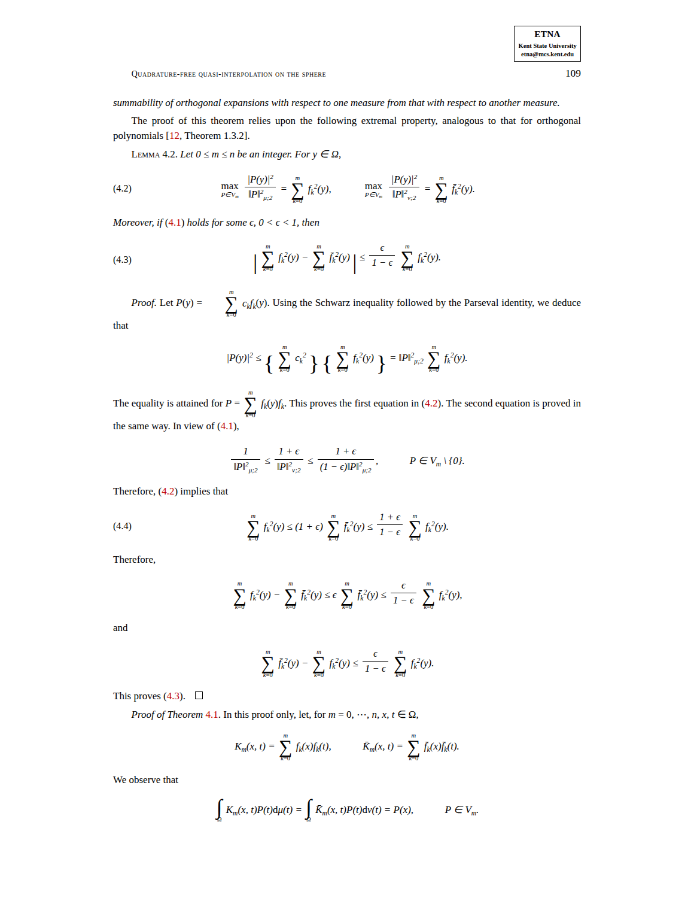ETNA Kent State University etna@mcs.kent.edu
Quadrature-free quasi-interpolation on the sphere 109
summability of orthogonal expansions with respect to one measure from that with respect to another measure.
The proof of this theorem relies upon the following extremal property, analogous to that for orthogonal polynomials [12, Theorem 1.3.2].
Lemma 4.2. Let 0 ≤ m ≤ n be an integer. For y ∈ Ω,
(4.2) max P∈Vm |P(y)|2 ‖P‖2μ;2 = m∑k=0 fk2(y), max P∈Vm |P(y)|2 ‖P‖2ν;2 = m∑k=0 f̄k2(y).
Moreover, if (4.1) holds for some ϵ, 0 < ϵ < 1, then
(4.3) | m∑k=0 fk2(y) − m∑k=0 f̄k2(y) | ≤ ϵ 1 − ϵ m∑k=0 fk2(y).
Proof. Let P(y) = m∑k=0 ck fk(y). Using the Schwarz inequality followed by the Parseval identity, we deduce that
|P(y)|2 ≤ { m∑k=0 ck2 } { m∑k=0 fk2(y) } = ‖P‖2μ;2 m∑k=0 fk2(y).
The equality is attained for P = m∑k=0 fk(y)fk. This proves the first equation in (4.2). The second equation is proved in the same way. In view of (4.1),
1‖P‖2μ;2 ≤ 1 + ϵ‖P‖2ν;2 ≤ 1 + ϵ(1 − ϵ)‖P‖2μ;2, P ∈ Vm \ {0}.
Therefore, (4.2) implies that
(4.4) m∑k=0 fk2(y) ≤ (1 + ϵ) m∑k=0 f̄k2(y) ≤ 1 + ϵ 1 − ϵ m∑k=0 fk2(y).
Therefore,
m∑k=0 fk2(y) − m∑k=0 f̄k2(y) ≤ ϵ m∑k=0 f̄k2(y) ≤ ϵ 1 − ϵ m∑k=0 fk2(y),
and
m∑k=0 f̄k2(y) − m∑k=0 fk2(y) ≤ ϵ 1 − ϵ m∑k=0 fk2(y).
This proves (4.3).
Proof of Theorem 4.1. In this proof only, let, for m = 0, ⋯, n, x, t ∈ Ω,
Km(x, t) = m∑k=0 fk(x)fk(t), K̄m(x, t) = m∑k=0 f̄k(x)f̄k(t).
We observe that
∫Ω Km(x, t)P(t)dμ(t) = ∫Ω K̄m(x, t)P(t)dν(t) = P(x), P ∈ Vm.